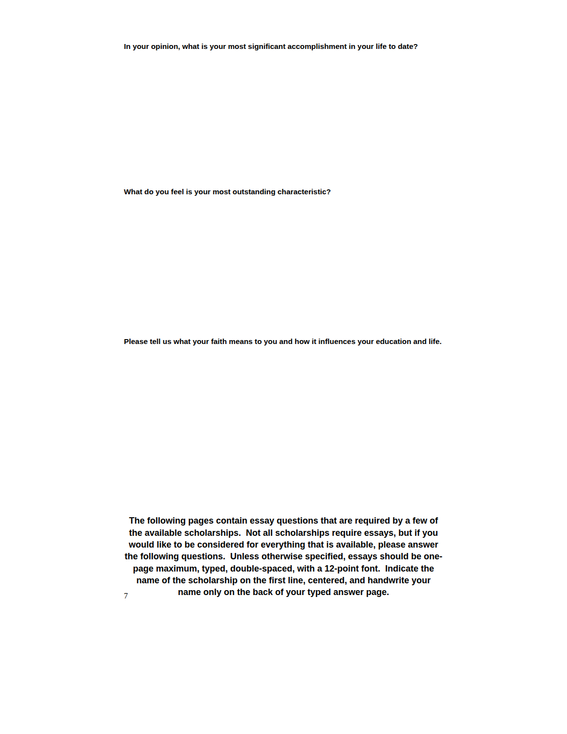In your opinion, what is your most significant accomplishment in your life to date?
What do you feel is your most outstanding characteristic?
Please tell us what your faith means to you and how it influences your education and life.
The following pages contain essay questions that are required by a few of the available scholarships. Not all scholarships require essays, but if you would like to be considered for everything that is available, please answer the following questions. Unless otherwise specified, essays should be one-page maximum, typed, double-spaced, with a 12-point font. Indicate the name of the scholarship on the first line, centered, and handwrite your name only on the back of your typed answer page.
7